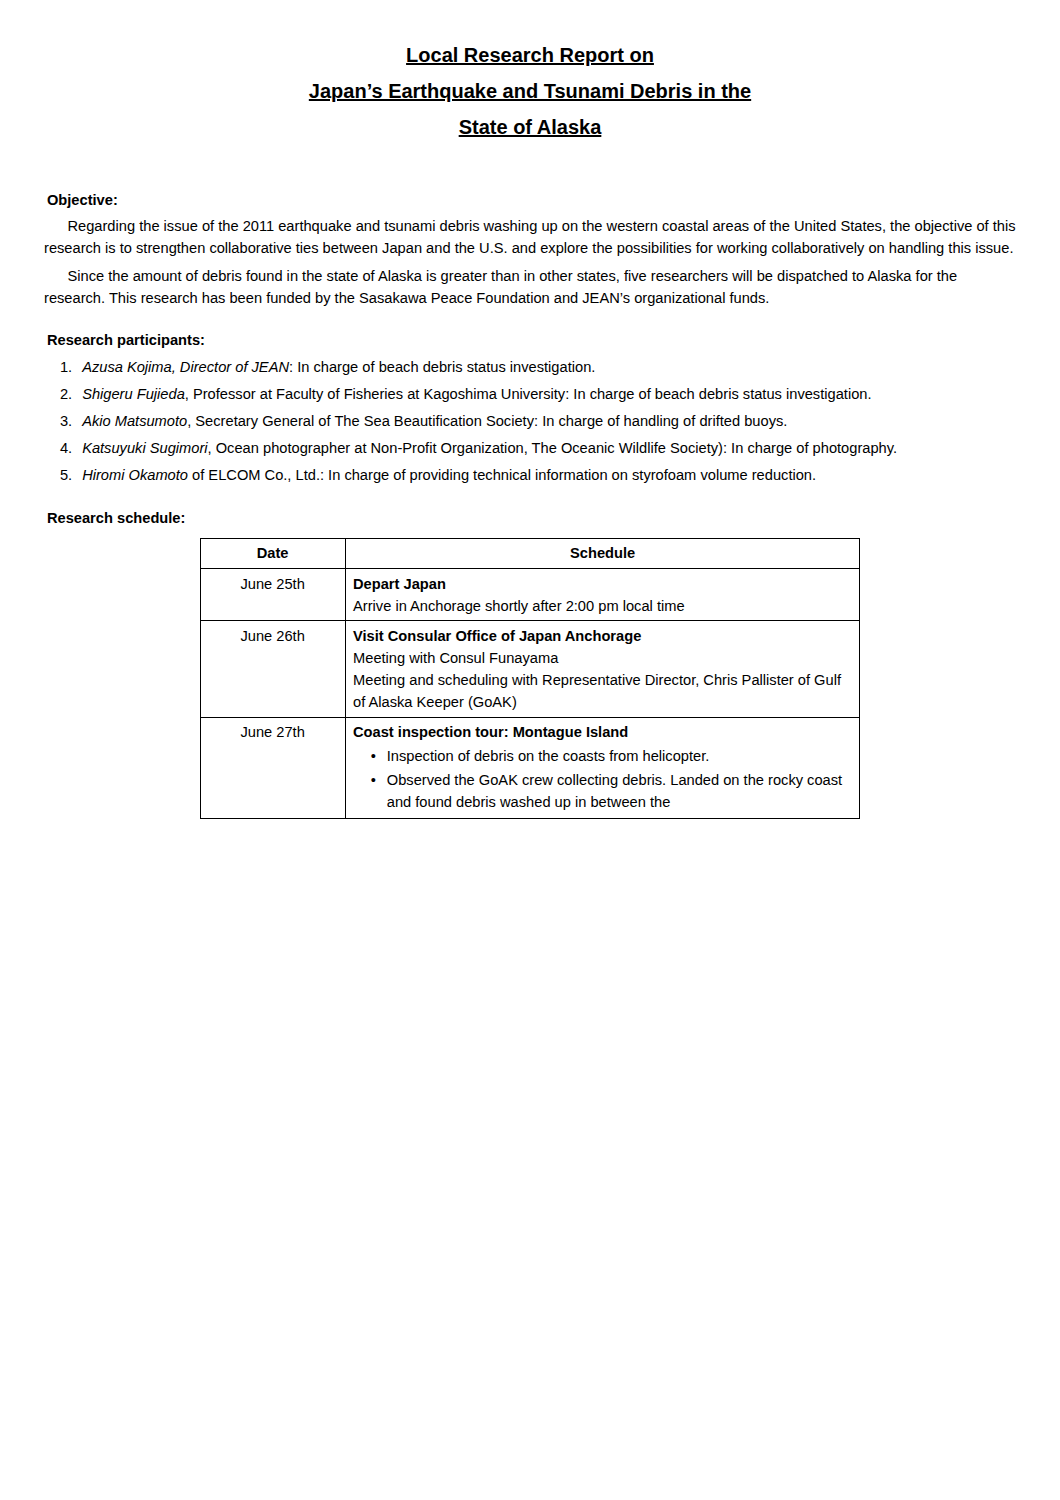Local Research Report on
Japan’s Earthquake and Tsunami Debris in the
State of Alaska
Objective:
Regarding the issue of the 2011 earthquake and tsunami debris washing up on the western coastal areas of the United States, the objective of this research is to strengthen collaborative ties between Japan and the U.S. and explore the possibilities for working collaboratively on handling this issue.
Since the amount of debris found in the state of Alaska is greater than in other states, five researchers will be dispatched to Alaska for the research. This research has been funded by the Sasakawa Peace Foundation and JEAN’s organizational funds.
Research participants:
Azusa Kojima, Director of JEAN: In charge of beach debris status investigation.
Shigeru Fujieda, Professor at Faculty of Fisheries at Kagoshima University: In charge of beach debris status investigation.
Akio Matsumoto, Secretary General of The Sea Beautification Society: In charge of handling of drifted buoys.
Katsuyuki Sugimori, Ocean photographer at Non-Profit Organization, The Oceanic Wildlife Society): In charge of photography.
Hiromi Okamoto of ELCOM Co., Ltd.: In charge of providing technical information on styrofoam volume reduction.
Research schedule:
| Date | Schedule |
| --- | --- |
| June 25th | Depart Japan Arrive in Anchorage shortly after 2:00 pm local time |
| June 26th | Visit Consular Office of Japan Anchorage Meeting with Consul Funayama Meeting and scheduling with Representative Director, Chris Pallister of Gulf of Alaska Keeper (GoAK) |
| June 27th | Coast inspection tour: Montague Island Inspection of debris on the coasts from helicopter. Observed the GoAK crew collecting debris. Landed on the rocky coast and found debris washed up in between the |